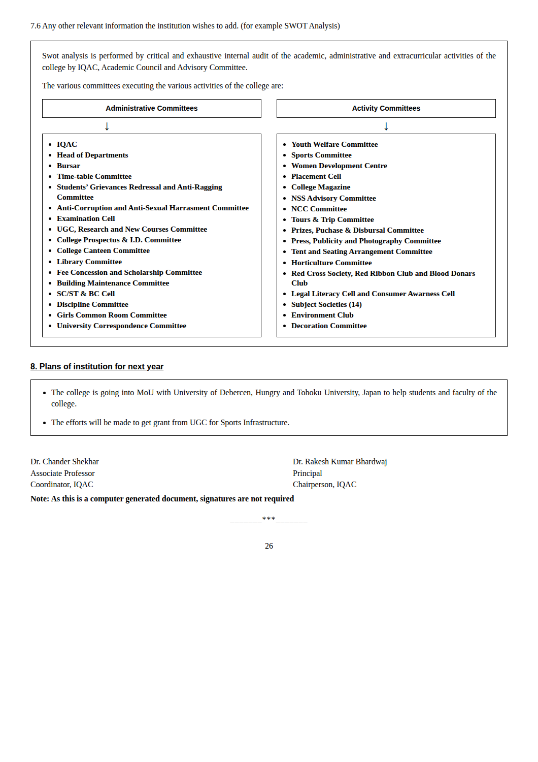7.6 Any other relevant information the institution wishes to add. (for example SWOT Analysis)
Swot analysis is performed by critical and exhaustive internal audit of the academic, administrative and extracurricular activities of the college by IQAC, Academic Council and Advisory Committee.
The various committees executing the various activities of the college are:
Administrative Committees
↓
IQAC
Head of Departments
Bursar
Time-table Committee
Students’ Grievances Redressal and Anti-Ragging Committee
Anti-Corruption and Anti-Sexual Harrasment Committee
Examination Cell
UGC, Research and New Courses Committee
College Prospectus & I.D. Committee
College Canteen Committee
Library Committee
Fee Concession and Scholarship Committee
Building Maintenance Committee
SC/ST & BC Cell
Discipline Committee
Girls Common Room Committee
University Correspondence Committee
Activity Committees
↓
Youth Welfare Committee
Sports Committee
Women Development Centre
Placement Cell
College Magazine
NSS Advisory Committee
NCC Committee
Tours & Trip Committee
Prizes, Puchase & Disbursal Committee
Press, Publicity and Photography Committee
Tent and Seating Arrangement Committee
Horticulture Committee
Red Cross Society, Red Ribbon Club and Blood Donars Club
Legal Literacy Cell and Consumer Awarness Cell
Subject Societies (14)
Environment Club
Decoration Committee
8. Plans of institution for next year
The college is going into MoU with University of Debercen, Hungry and Tohoku University, Japan to help students and faculty of the college.
The efforts will be made to get grant from UGC for Sports Infrastructure.
| Dr. Chander Shekhar | Dr. Rakesh Kumar Bhardwaj |
| Associate Professor | Principal |
| Coordinator, IQAC | Chairperson, IQAC |
Note: As this is a computer generated document, signatures are not required
_______***_______
26